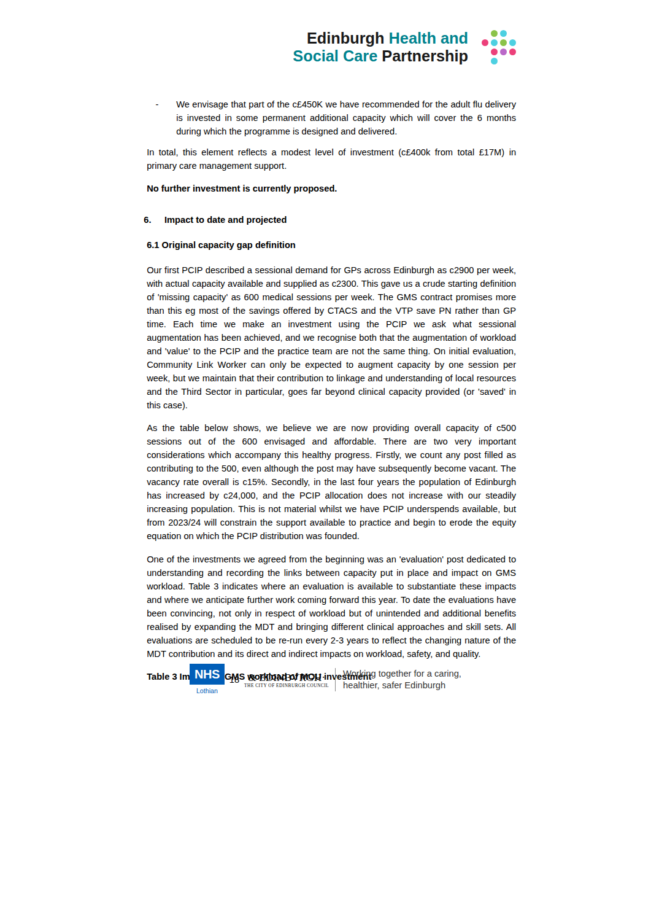Edinburgh Health and
Social Care Partnership
-
We envisage that part of the c£450K we have recommended for the adult flu delivery is invested in some permanent additional capacity which will cover the 6 months during which the programme is designed and delivered.
In total, this element reflects a modest level of investment (c£400k from total £17M) in primary care management support.
No further investment is currently proposed.
6.
Impact to date and projected
6.1 Original capacity gap definition
Our first PCIP described a sessional demand for GPs across Edinburgh as c2900 per week, with actual capacity available and supplied as c2300. This gave us a crude starting definition of 'missing capacity' as 600 medical sessions per week. The GMS contract promises more than this eg most of the savings offered by CTACS and the VTP save PN rather than GP time. Each time we make an investment using the PCIP we ask what sessional augmentation has been achieved, and we recognise both that the augmentation of workload and 'value' to the PCIP and the practice team are not the same thing. On initial evaluation, Community Link Worker can only be expected to augment capacity by one session per week, but we maintain that their contribution to linkage and understanding of local resources and the Third Sector in particular, goes far beyond clinical capacity provided (or 'saved' in this case).
As the table below shows, we believe we are now providing overall capacity of c500 sessions out of the 600 envisaged and affordable. There are two very important considerations which accompany this healthy progress. Firstly, we count any post filled as contributing to the 500, even although the post may have subsequently become vacant. The vacancy rate overall is c15%. Secondly, in the last four years the population of Edinburgh has increased by c24,000, and the PCIP allocation does not increase with our steadily increasing population. This is not material whilst we have PCIP underspends available, but from 2023/24 will constrain the support available to practice and begin to erode the equity equation on which the PCIP distribution was founded.
One of the investments we agreed from the beginning was an 'evaluation' post dedicated to understanding and recording the links between capacity put in place and impact on GMS workload. Table 3 indicates where an evaluation is available to substantiate these impacts and where we anticipate further work coming forward this year. To date the evaluations have been convincing, not only in respect of workload but of unintended and additional benefits realised by expanding the MDT and bringing different clinical approaches and skill sets. All evaluations are scheduled to be re-run every 2-3 years to reflect the changing nature of the MDT contribution and its direct and indirect impacts on workload, safety, and quality.
Table 3 Impact on GMS workload of MOU investment
NHS
Lothian
18
& EDINBVRGH·
THE CITY OF EDINBURGH COUNCIL
Working together for a caring,
healthier, safer Edinburgh